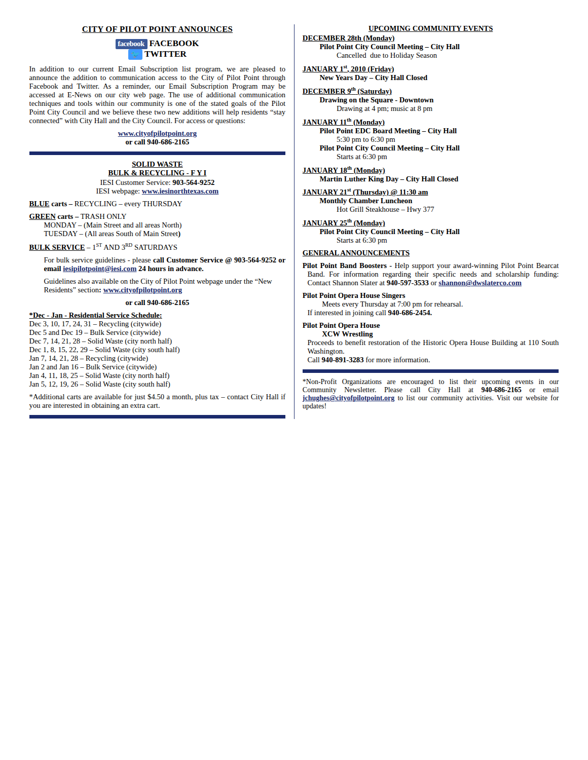CITY OF PILOT POINT ANNOUNCES
facebook FACEBOOK
🐦TWITTER
In addition to our current Email Subscription list program, we are pleased to announce the addition to communication access to the City of Pilot Point through Facebook and Twitter. As a reminder, our Email Subscription Program may be accessed at E-News on our city web page. The use of additional communication techniques and tools within our community is one of the stated goals of the Pilot Point City Council and we believe these two new additions will help residents “stay connected” with City Hall and the City Council. For access or questions:
www.cityofpilotpoint.org
or call 940-686-2165
SOLID WASTE
BULK & RECYCLING - F Y I
IESI Customer Service: 903-564-9252
IESI webpage: www.iesinorthtexas.com
BLUE carts – RECYCLING – every THURSDAY
GREEN carts – TRASH ONLY
MONDAY – (Main Street and all areas North)
TUESDAY – (All areas South of Main Street)
BULK SERVICE – 1ST AND 3RD SATURDAYS
For bulk service guidelines - please call Customer Service @ 903-564-9252 or email iesipilotpoint@iesi.com 24 hours in advance.
Guidelines also available on the City of Pilot Point webpage under the “New Residents” section: www.cityofpilotpoint.org
or call 940-686-2165
*Dec - Jan - Residential Service Schedule:
Dec 3, 10, 17, 24, 31 – Recycling (citywide)
Dec 5 and Dec 19 – Bulk Service (citywide)
Dec 7, 14, 21, 28 – Solid Waste (city north half)
Dec 1, 8, 15, 22, 29 – Solid Waste (city south half)
Jan 7, 14, 21, 28 – Recycling (citywide)
Jan 2 and Jan 16 – Bulk Service (citywide)
Jan 4, 11, 18, 25 – Solid Waste (city north half)
Jan 5, 12, 19, 26 – Solid Waste (city south half)
*Additional carts are available for just $4.50 a month, plus tax – contact City Hall if you are interested in obtaining an extra cart.
UPCOMING COMMUNITY EVENTS
DECEMBER 28th (Monday)
Pilot Point City Council Meeting – City Hall
Cancelled due to Holiday Season
JANUARY 1st, 2010 (Friday)
New Years Day – City Hall Closed
DECEMBER 9th (Saturday)
Drawing on the Square - Downtown
Drawing at 4 pm; music at 8 pm
JANUARY 11th (Monday)
Pilot Point EDC Board Meeting – City Hall
5:30 pm to 6:30 pm
Pilot Point City Council Meeting – City Hall
Starts at 6:30 pm
JANUARY 18th (Monday)
Martin Luther King Day – City Hall Closed
JANUARY 21st (Thursday) @ 11:30 am
Monthly Chamber Luncheon
Hot Grill Steakhouse – Hwy 377
JANUARY 25th (Monday)
Pilot Point City Council Meeting – City Hall
Starts at 6:30 pm
GENERAL ANNOUNCEMENTS
Pilot Point Band Boosters - Help support your award-winning Pilot Point Bearcat Band. For information regarding their specific needs and scholarship funding: Contact Shannon Slater at 940-597-3533 or shannon@dwslaterco.com
Pilot Point Opera House Singers
Meets every Thursday at 7:00 pm for rehearsal.
If interested in joining call 940-686-2454.
Pilot Point Opera House
XCW Wrestling
Proceeds to benefit restoration of the Historic Opera House Building at 110 South Washington.
Call 940-891-3283 for more information.
*Non-Profit Organizations are encouraged to list their upcoming events in our Community Newsletter. Please call City Hall at 940-686-2165 or email jchughes@cityofpilotpoint.org to list our community activities. Visit our website for updates!